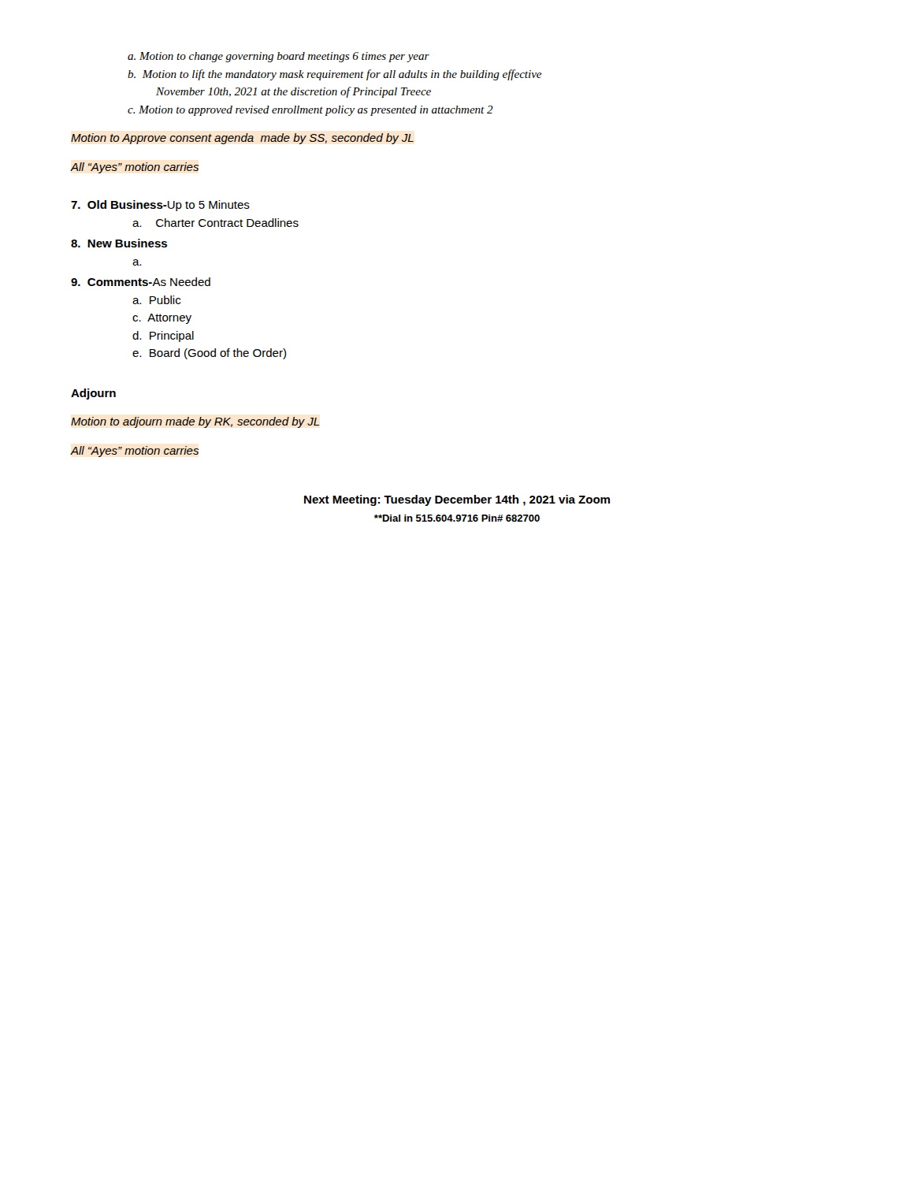a. Motion to change governing board meetings 6 times per year
b. Motion to lift the mandatory mask requirement for all adults in the building effective
November 10th, 2021 at the discretion of Principal Treece
c. Motion to approved revised enrollment policy as presented in attachment 2
Motion to Approve consent agenda made by SS, seconded by JL
All “Ayes” motion carries
7. Old Business-Up to 5 Minutes
a. Charter Contract Deadlines
8. New Business
a.
9. Comments-As Needed
a. Public
c. Attorney
d. Principal
e. Board (Good of the Order)
Adjourn
Motion to adjourn made by RK, seconded by JL
All “Ayes” motion carries
Next Meeting: Tuesday December 14th , 2021 via Zoom
**Dial in 515.604.9716 Pin# 682700